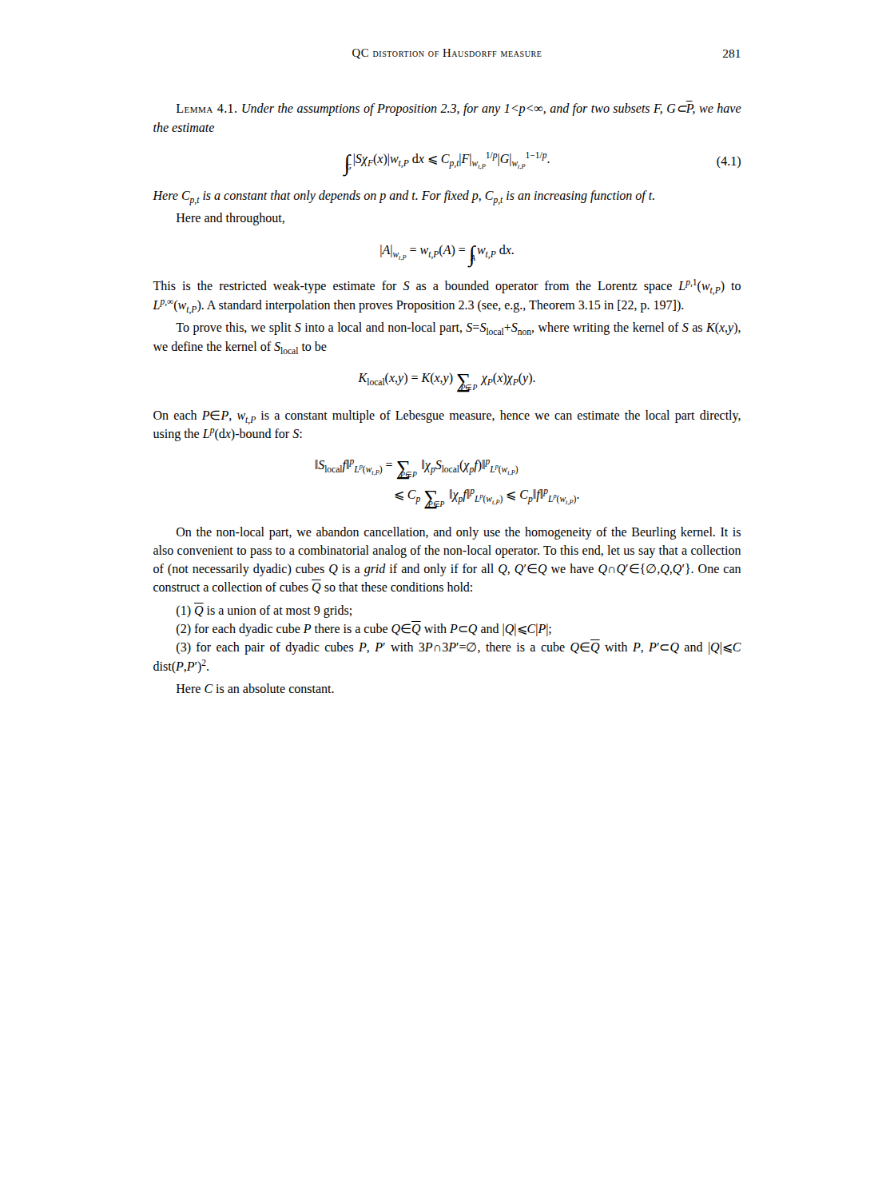QC distortion of Hausdorff measure 281
Lemma 4.1. Under the assumptions of Proposition 2.3, for any 1<p<∞, and for two subsets F, G⊂P, we have the estimate
∫G|SχF(x)|wt,P dx ⩽ Cp,t|F|wt,P1/p|G|wt,P1−1/p. (4.1)
Here Cp,t is a constant that only depends on p and t. For fixed p, Cp,t is an increasing function of t.
Here and throughout,
|A|wt,P = wt,P(A) = ∫Awt,P dx.
This is the restricted weak-type estimate for S as a bounded operator from the Lorentz space Lp,1(wt,P) to Lp,∞(wt,P). A standard interpolation then proves Proposition 2.3 (see, e.g., Theorem 3.15 in [22, p. 197]).
To prove this, we split S into a local and non-local part, S=Slocal+Snon, where writing the kernel of S as K(x,y), we define the kernel of Slocal to be
Klocal(x,y) = K(x,y) ∑P∈P χP(x)χP(y).
On each P∈P, wt,P is a constant multiple of Lebesgue measure, hence we can estimate the local part directly, using the Lp(dx)-bound for S:
‖Slocalf‖pLp(wt,P) = ∑P∈P‖χpSlocal(χpf)‖pLp(wt,P) ⩽ Cp ∑P∈P‖χpf‖pLp(wt,P) ⩽ Cp‖f‖pLp(wt,P).
On the non-local part, we abandon cancellation, and only use the homogeneity of the Beurling kernel. It is also convenient to pass to a combinatorial analog of the non-local operator. To this end, let us say that a collection of (not necessarily dyadic) cubes Q is a grid if and only if for all Q, Q′∈Q we have Q∩Q′∈{∅,Q,Q′}. One can construct a collection of cubes Q so that these conditions hold:
(1) Q is a union of at most 9 grids;
(2) for each dyadic cube P there is a cube Q∈Q with P⊂Q and |Q|⩽C|P|;
(3) for each pair of dyadic cubes P, P′ with 3P∩3P′=∅, there is a cube Q∈Q with P, P′⊂Q and |Q|⩽C dist(P,P′)2.
Here C is an absolute constant.